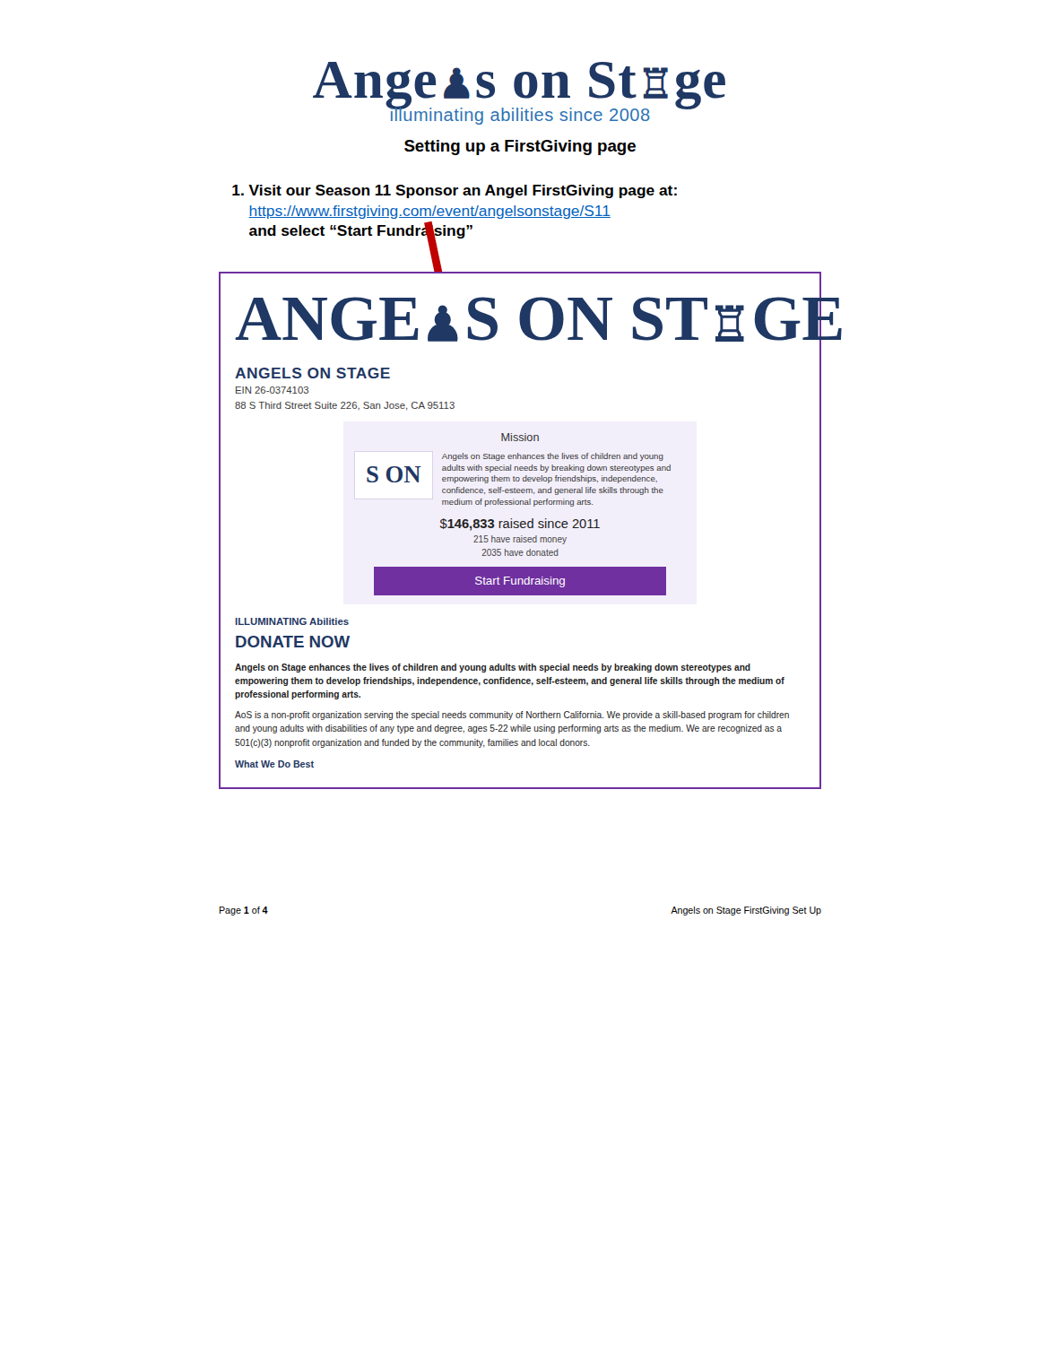Ange♟s on St♖ge
illuminating abilities since 2008
Setting up a FirstGiving page
Visit our Season 11 Sponsor an Angel FirstGiving page at: https://www.firstgiving.com/event/angelsonstage/S11 and select “Start Fundraising”
ANGE♟S ON ST♖GE
ANGELS ON STAGE
EIN 26-0374103
88 S Third Street Suite 226, San Jose, CA 95113
Mission
S ON
Angels on Stage enhances the lives of children and young adults with special needs by breaking down stereotypes and empowering them to develop friendships, independence, confidence, self-esteem, and general life skills through the medium of professional performing arts.
$146,833 raised since 2011
215 have raised money
2035 have donated
Start Fundraising
ILLUMINATING Abilities
DONATE NOW
Angels on Stage enhances the lives of children and young adults with special needs by breaking down stereotypes and empowering them to develop friendships, independence, confidence, self-esteem, and general life skills through the medium of professional performing arts.
AoS is a non-profit organization serving the special needs community of Northern California. We provide a skill-based program for children and young adults with disabilities of any type and degree, ages 5-22 while using performing arts as the medium. We are recognized as a 501(c)(3) nonprofit organization and funded by the community, families and local donors.
What We Do Best
Page 1 of 4
Angels on Stage FirstGiving Set Up